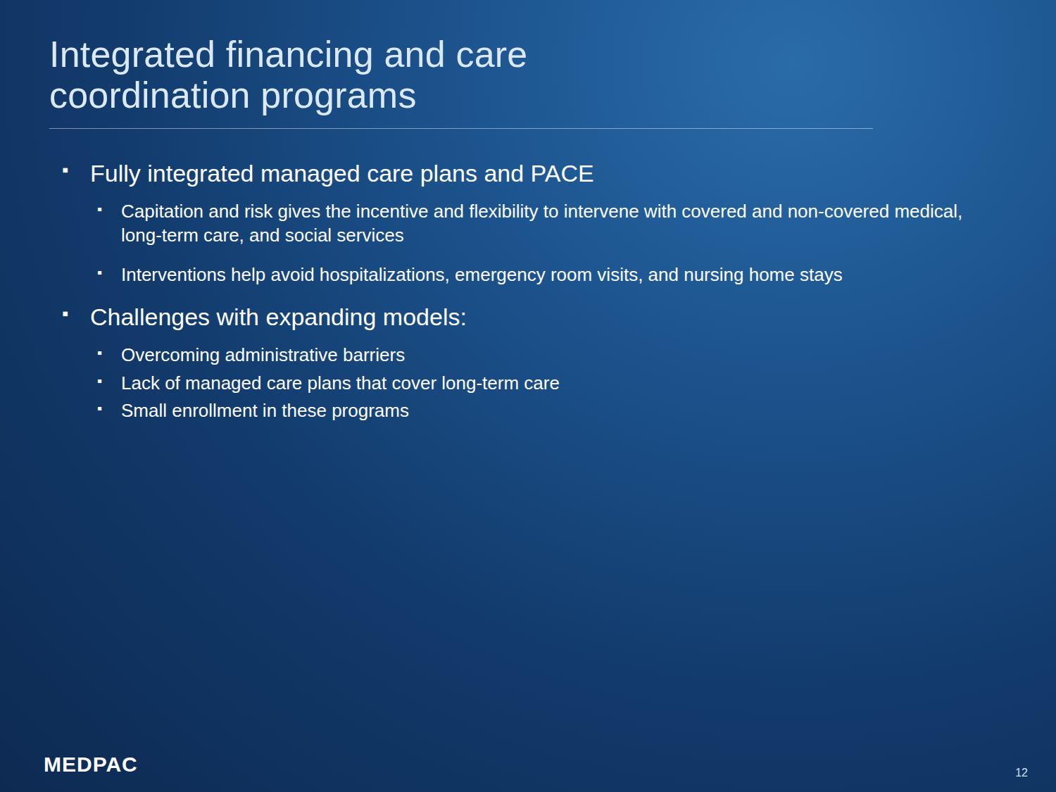Integrated financing and care
coordination programs
Fully integrated managed care plans and PACE
Capitation and risk gives the incentive and flexibility to intervene with covered and non-covered medical, long-term care, and social services
Interventions help avoid hospitalizations, emergency room visits, and nursing home stays
Challenges with expanding models:
Overcoming administrative barriers
Lack of managed care plans that cover long-term care
Small enrollment in these programs
MEDPAC
12